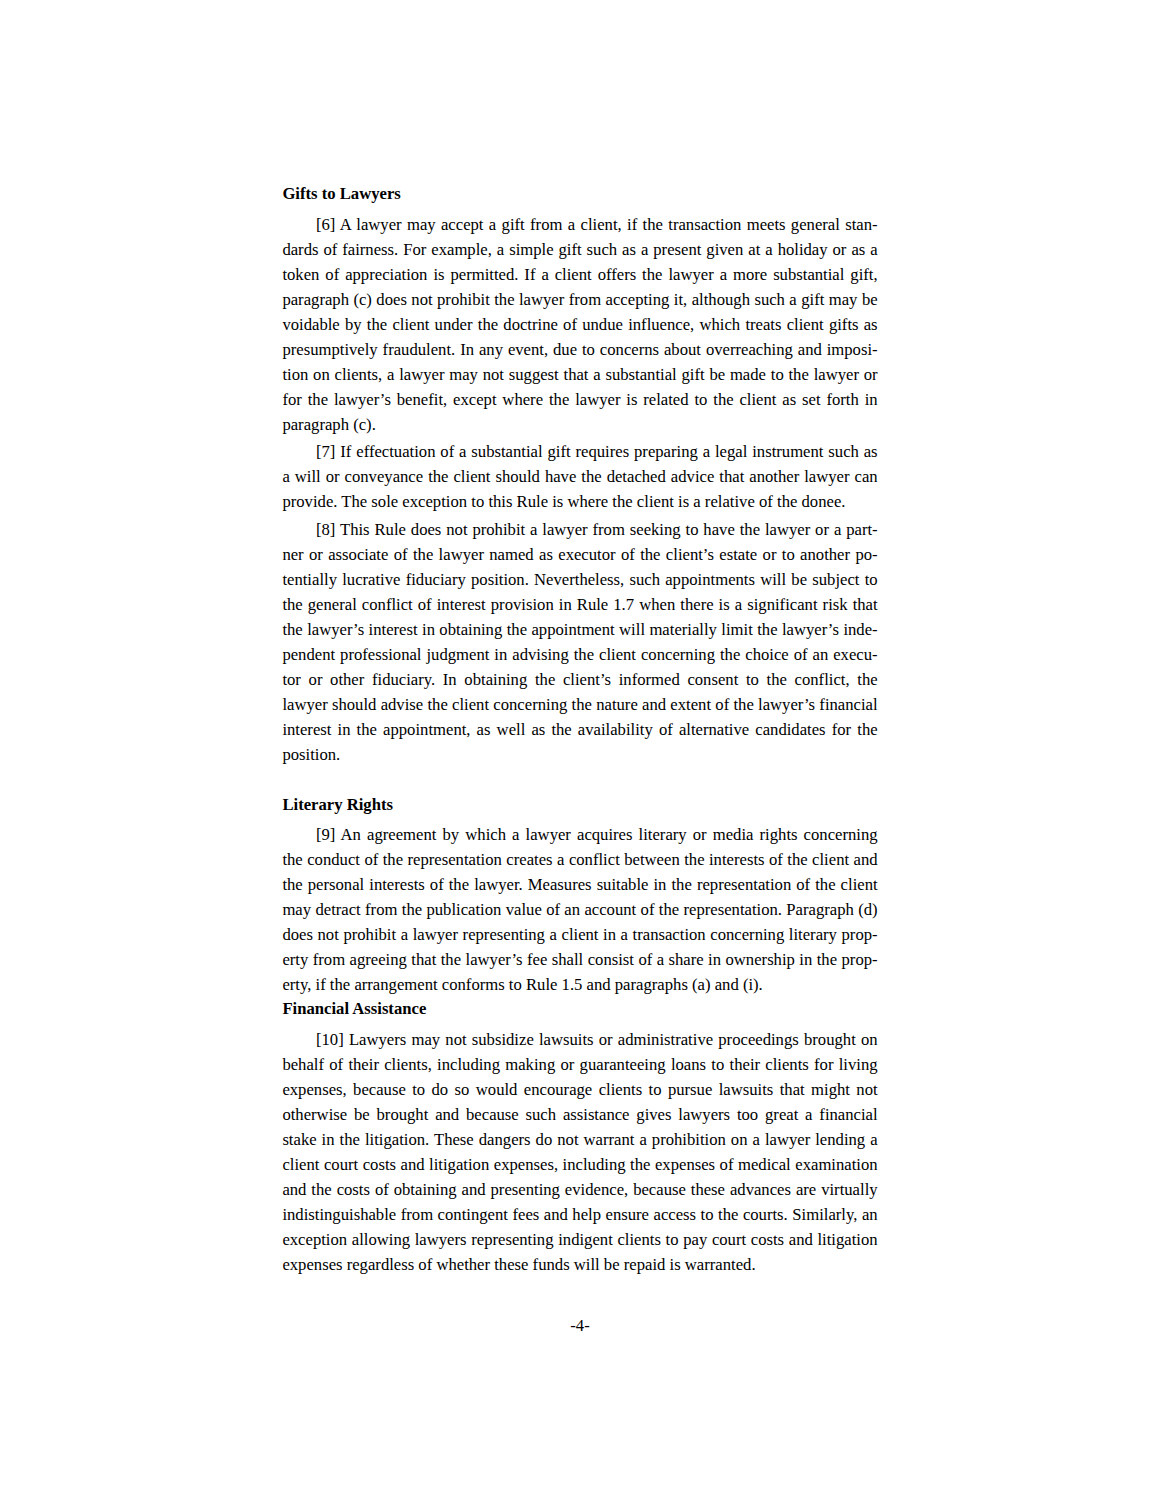Gifts to Lawyers
[6] A lawyer may accept a gift from a client, if the transaction meets general standards of fairness. For example, a simple gift such as a present given at a holiday or as a token of appreciation is permitted. If a client offers the lawyer a more substantial gift, paragraph (c) does not prohibit the lawyer from accepting it, although such a gift may be voidable by the client under the doctrine of undue influence, which treats client gifts as presumptively fraudulent. In any event, due to concerns about overreaching and imposition on clients, a lawyer may not suggest that a substantial gift be made to the lawyer or for the lawyer’s benefit, except where the lawyer is related to the client as set forth in paragraph (c).
[7] If effectuation of a substantial gift requires preparing a legal instrument such as a will or conveyance the client should have the detached advice that another lawyer can provide. The sole exception to this Rule is where the client is a relative of the donee.
[8] This Rule does not prohibit a lawyer from seeking to have the lawyer or a partner or associate of the lawyer named as executor of the client’s estate or to another potentially lucrative fiduciary position. Nevertheless, such appointments will be subject to the general conflict of interest provision in Rule 1.7 when there is a significant risk that the lawyer’s interest in obtaining the appointment will materially limit the lawyer’s independent professional judgment in advising the client concerning the choice of an executor or other fiduciary. In obtaining the client’s informed consent to the conflict, the lawyer should advise the client concerning the nature and extent of the lawyer’s financial interest in the appointment, as well as the availability of alternative candidates for the position.
Literary Rights
[9] An agreement by which a lawyer acquires literary or media rights concerning the conduct of the representation creates a conflict between the interests of the client and the personal interests of the lawyer. Measures suitable in the representation of the client may detract from the publication value of an account of the representation. Paragraph (d) does not prohibit a lawyer representing a client in a transaction concerning literary property from agreeing that the lawyer’s fee shall consist of a share in ownership in the property, if the arrangement conforms to Rule 1.5 and paragraphs (a) and (i).
Financial Assistance
[10] Lawyers may not subsidize lawsuits or administrative proceedings brought on behalf of their clients, including making or guaranteeing loans to their clients for living expenses, because to do so would encourage clients to pursue lawsuits that might not otherwise be brought and because such assistance gives lawyers too great a financial stake in the litigation. These dangers do not warrant a prohibition on a lawyer lending a client court costs and litigation expenses, including the expenses of medical examination and the costs of obtaining and presenting evidence, because these advances are virtually indistinguishable from contingent fees and help ensure access to the courts. Similarly, an exception allowing lawyers representing indigent clients to pay court costs and litigation expenses regardless of whether these funds will be repaid is warranted.
-4-